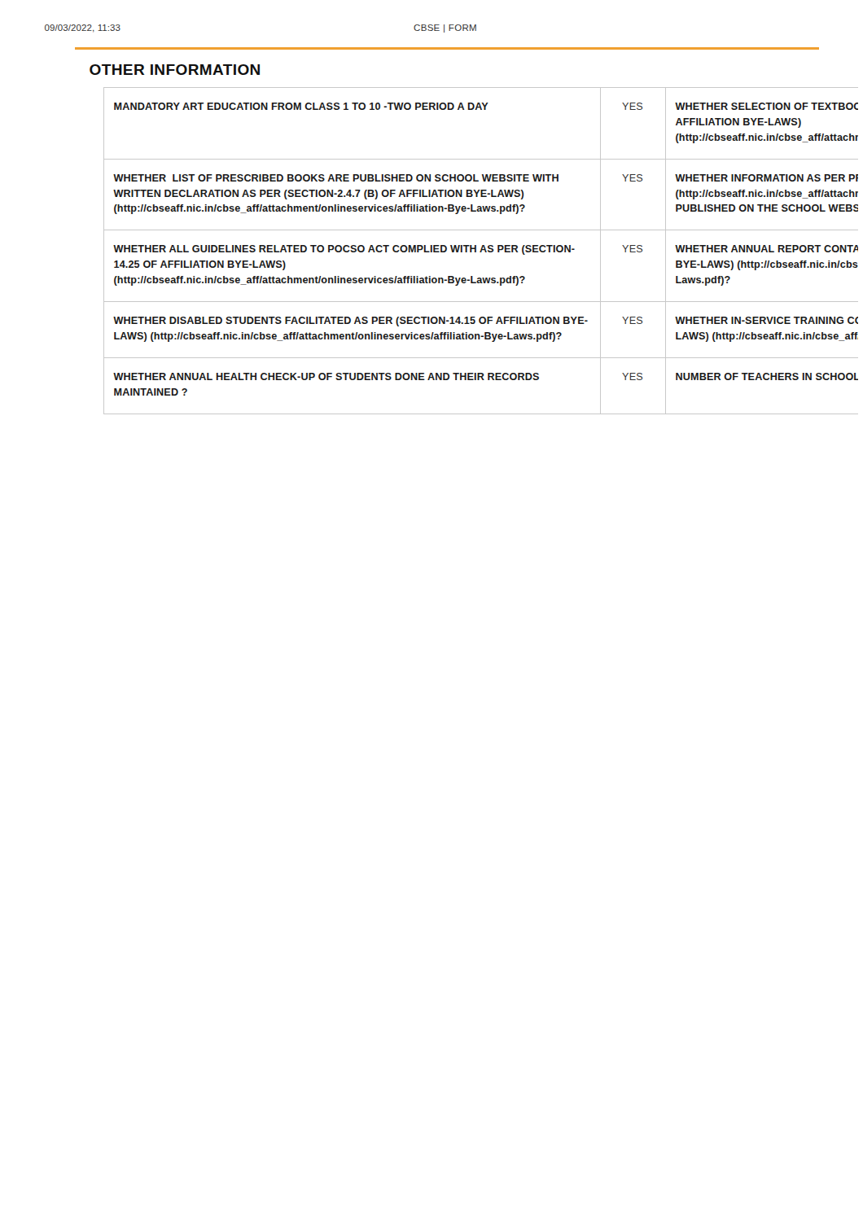09/03/2022, 11:33 CBSE | FORM
OTHER INFORMATION
| MANDATORY ART EDUCATION FROM CLASS 1 TO 10 -TWO PERIOD A DAY | YES | WHETHER SELECTION OF TEXTBOOKS AS PER NORMS ((SECTION-2.4.7 (A) OF AFFILIATION BYE-LAWS) (http://cbseaff.nic.in/cbse_aff/attachment/onlineservices/affiliation-Bye-Laws.pdf))? |
| WHETHER LIST OF PRESCRIBED BOOKS ARE PUBLISHED ON SCHOOL WEBSITE WITH WRITTEN DECLARATION AS PER (SECTION-2.4.7 (B) OF AFFILIATION BYE-LAWS) (http://cbseaff.nic.in/cbse_aff/attachment/onlineservices/affiliation-Bye-Laws.pdf)? | YES | WHETHER INFORMATION AS PER PROVISION (SECTION-14.5 OF AFFILIATION BYE-LAWS) (http://cbseaff.nic.in/cbse_aff/attachment/onlineservices/affiliation-Bye-Laws.pdf) PUBLISHED ON THE SCHOOL WEBSITE? |
| WHETHER ALL GUIDELINES RELATED TO POCSO ACT COMPLIED WITH AS PER (SECTION-14.25 OF AFFILIATION BYE-LAWS) (http://cbseaff.nic.in/cbse_aff/attachment/onlineservices/affiliation-Bye-Laws.pdf)? | YES | WHETHER ANNUAL REPORT CONTAINING INFORMATION (SECTION-14.5 OF AFFILIATION BYE-LAWS) (http://cbseaff.nic.in/cbse_aff/attachment/onlineservices/affiliation-Bye-Laws.pdf)? |
| WHETHER DISABLED STUDENTS FACILITATED AS PER (SECTION-14.15 OF AFFILIATION BYE-LAWS) (http://cbseaff.nic.in/cbse_aff/attachment/onlineservices/affiliation-Bye-Laws.pdf)? | YES | WHETHER IN-SERVICE TRAINING CONDUCTED (SECTION-14.15 OF AFFILIATION BYE-LAWS) (http://cbseaff.nic.in/cbse_aff/attachment/onlineservices/affiliation-Bye-Laws.pdf)? |
| WHETHER ANNUAL HEALTH CHECK-UP OF STUDENTS DONE AND THEIR RECORDS MAINTAINED ? | YES | NUMBER OF TEACHERS IN SCHOOL REGISTERED ON DIKSHA SHIKSHA VANI |